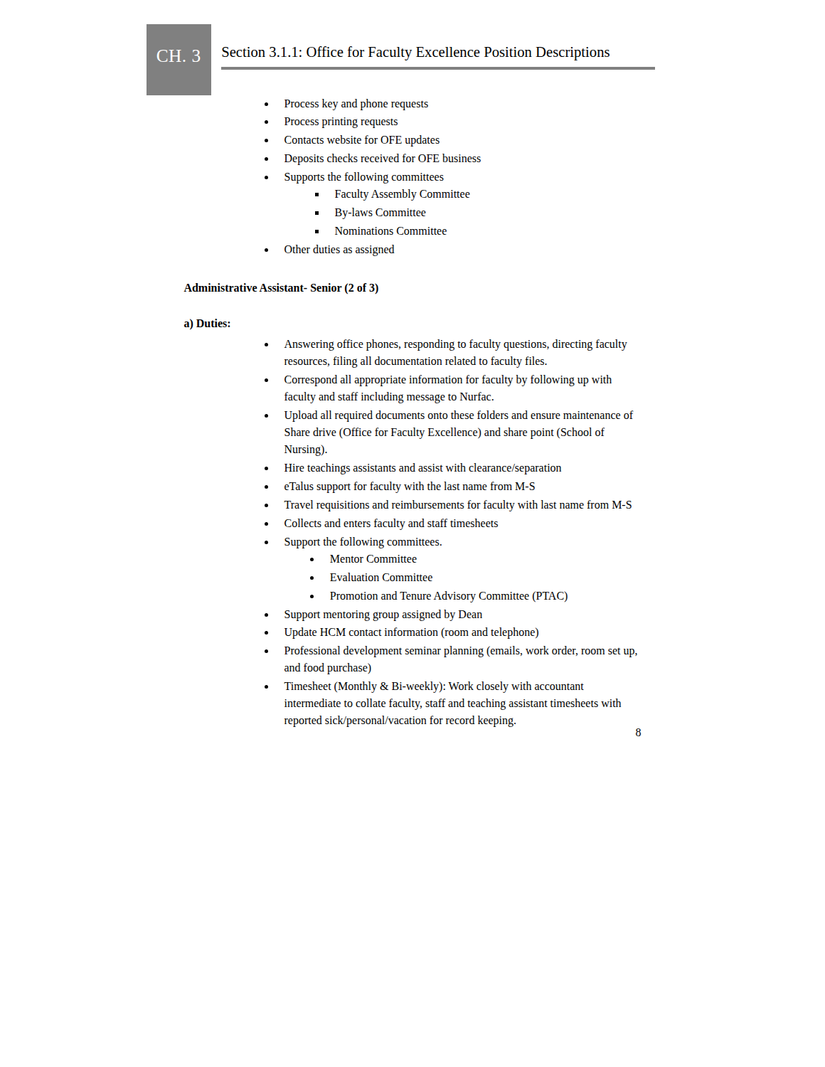CH. 3
Section 3.1.1: Office for Faculty Excellence Position Descriptions
Process key and phone requests
Process printing requests
Contacts website for OFE updates
Deposits checks received for OFE business
Supports the following committees
Faculty Assembly Committee
By-laws Committee
Nominations Committee
Other duties as assigned
Administrative Assistant- Senior (2 of 3)
a) Duties:
Answering office phones, responding to faculty questions, directing faculty resources, filing all documentation related to faculty files.
Correspond all appropriate information for faculty by following up with faculty and staff including message to Nurfac.
Upload all required documents onto these folders and ensure maintenance of Share drive (Office for Faculty Excellence) and share point (School of Nursing).
Hire teachings assistants and assist with clearance/separation
eTalus support for faculty with the last name from M-S
Travel requisitions and reimbursements for faculty with last name from M-S
Collects and enters faculty and staff timesheets
Support the following committees.
Mentor Committee
Evaluation Committee
Promotion and Tenure Advisory Committee (PTAC)
Support mentoring group assigned by Dean
Update HCM contact information (room and telephone)
Professional development seminar planning (emails, work order, room set up, and food purchase)
Timesheet (Monthly & Bi-weekly): Work closely with accountant intermediate to collate faculty, staff and teaching assistant timesheets with reported sick/personal/vacation for record keeping.
8